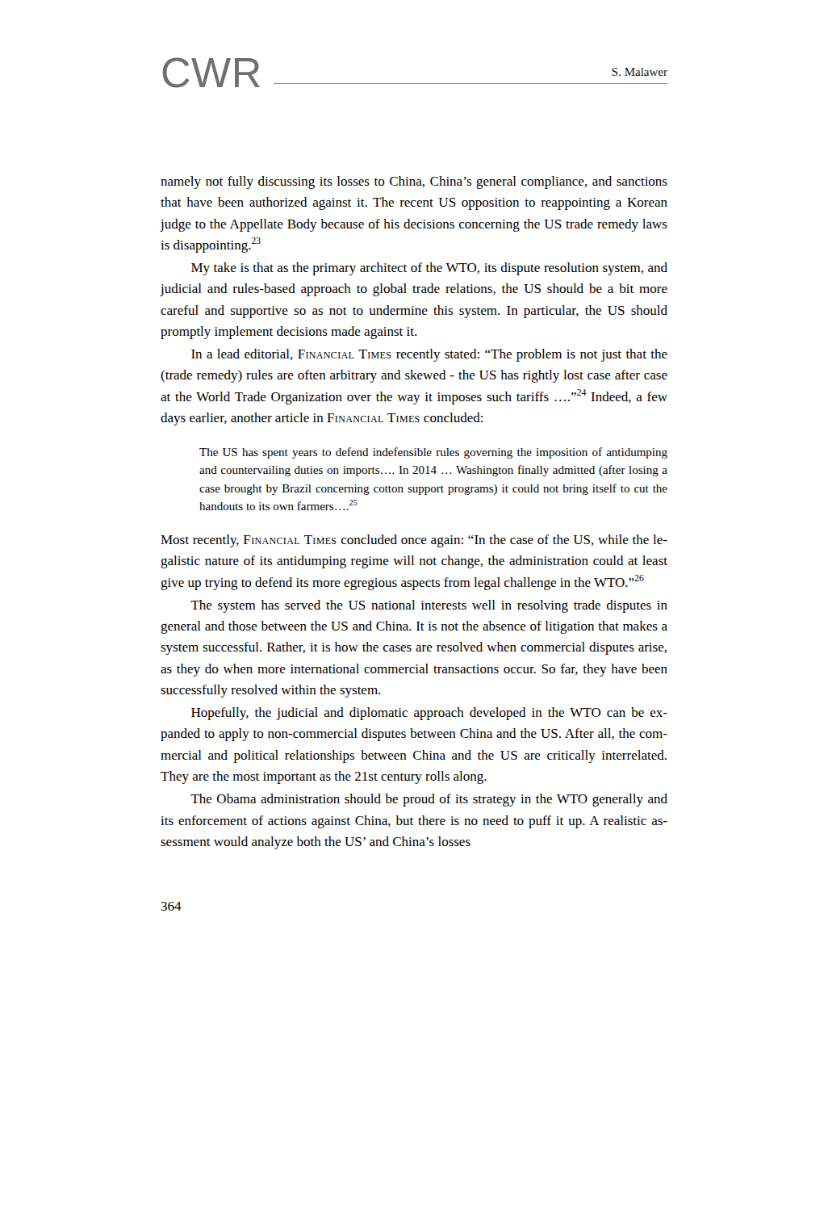CWR
S. Malawer
namely not fully discussing its losses to China, China’s general compliance, and sanctions that have been authorized against it. The recent US opposition to reappointing a Korean judge to the Appellate Body because of his decisions concerning the US trade remedy laws is disappointing.23
My take is that as the primary architect of the WTO, its dispute resolution system, and judicial and rules-based approach to global trade relations, the US should be a bit more careful and supportive so as not to undermine this system. In particular, the US should promptly implement decisions made against it.
In a lead editorial, Financial Times recently stated: “The problem is not just that the (trade remedy) rules are often arbitrary and skewed - the US has rightly lost case after case at the World Trade Organization over the way it imposes such tariffs ….”24 Indeed, a few days earlier, another article in Financial Times concluded:
The US has spent years to defend indefensible rules governing the imposition of antidumping and countervailing duties on imports…. In 2014 … Washington finally admitted (after losing a case brought by Brazil concerning cotton support programs) it could not bring itself to cut the handouts to its own farmers….25
Most recently, Financial Times concluded once again: “In the case of the US, while the legalistic nature of its antidumping regime will not change, the administration could at least give up trying to defend its more egregious aspects from legal challenge in the WTO.”26
The system has served the US national interests well in resolving trade disputes in general and those between the US and China. It is not the absence of litigation that makes a system successful. Rather, it is how the cases are resolved when commercial disputes arise, as they do when more international commercial transactions occur. So far, they have been successfully resolved within the system.
Hopefully, the judicial and diplomatic approach developed in the WTO can be expanded to apply to non-commercial disputes between China and the US. After all, the commercial and political relationships between China and the US are critically interrelated. They are the most important as the 21st century rolls along.
The Obama administration should be proud of its strategy in the WTO generally and its enforcement of actions against China, but there is no need to puff it up. A realistic assessment would analyze both the US’ and China’s losses
364